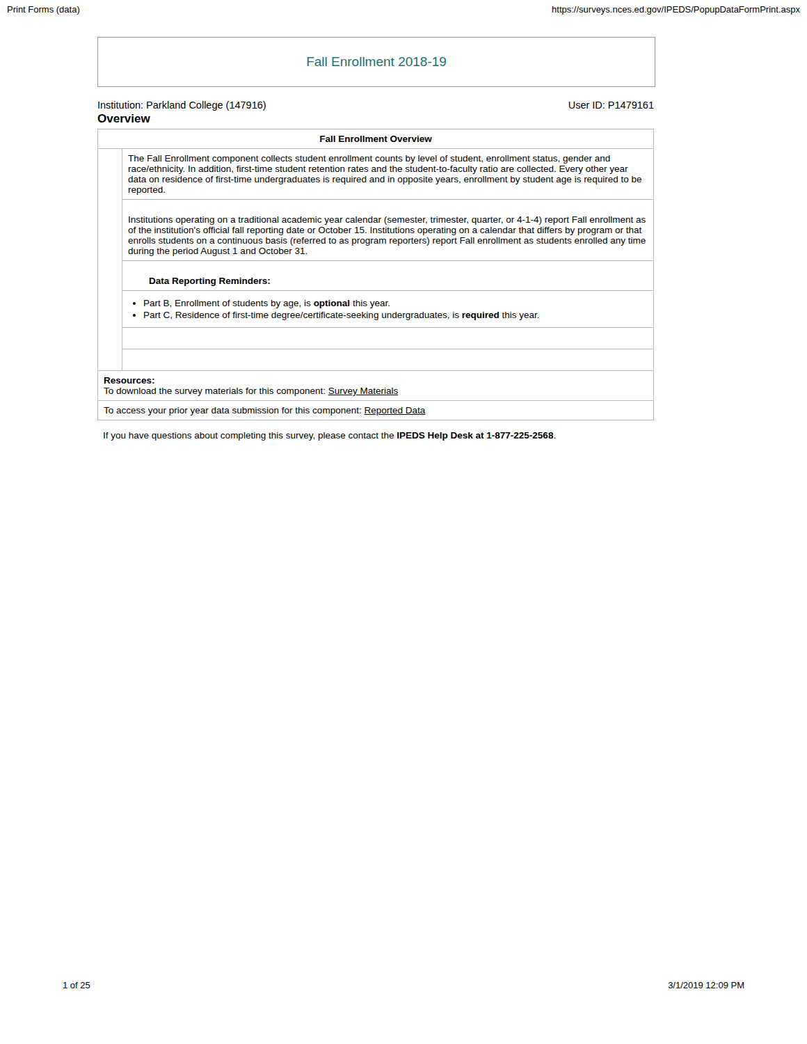Print Forms (data)
https://surveys.nces.ed.gov/IPEDS/PopupDataFormPrint.aspx
Fall Enrollment 2018-19
Institution: Parkland College (147916)
User ID: P1479161
Overview
| Fall Enrollment Overview |
| | The Fall Enrollment component collects student enrollment counts by level of student, enrollment status, gender and race/ethnicity. In addition, first-time student retention rates and the student-to-faculty ratio are collected. Every other year data on residence of first-time undergraduates is required and in opposite years, enrollment by student age is required to be reported. |
| | Institutions operating on a traditional academic year calendar (semester, trimester, quarter, or 4-1-4) report Fall enrollment as of the institution's official fall reporting date or October 15. Institutions operating on a calendar that differs by program or that enrolls students on a continuous basis (referred to as program reporters) report Fall enrollment as students enrolled any time during the period August 1 and October 31. |
| | Data Reporting Reminders: |
| | Part B, Enrollment of students by age, is optional this year. Part C, Residence of first-time degree/certificate-seeking undergraduates, is required this year. |
| Resources: To download the survey materials for this component: Survey Materials |
| To access your prior year data submission for this component: Reported Data |
If you have questions about completing this survey, please contact the IPEDS Help Desk at 1-877-225-2568.
1 of 25
3/1/2019 12:09 PM